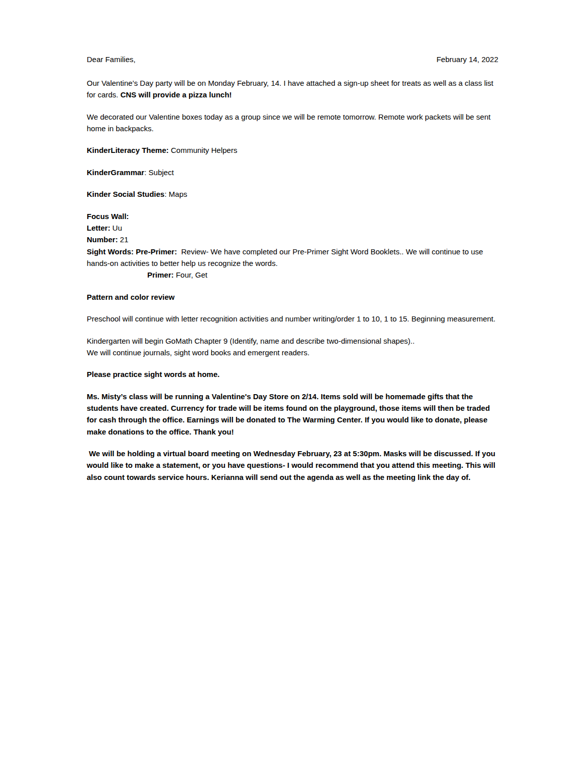Dear Families, February 14, 2022
Our Valentine’s Day party will be on Monday February, 14. I have attached a sign-up sheet for treats as well as a class list for cards. CNS will provide a pizza lunch!
We decorated our Valentine boxes today as a group since we will be remote tomorrow. Remote work packets will be sent home in backpacks.
KinderLiteracy Theme: Community Helpers
KinderGrammar: Subject
Kinder Social Studies: Maps
Focus Wall:
Letter: Uu
Number: 21
Sight Words: Pre-Primer: Review- We have completed our Pre-Primer Sight Word Booklets.. We will continue to use hands-on activities to better help us recognize the words.
Primer: Four, Get
Pattern and color review
Preschool will continue with letter recognition activities and number writing/order 1 to 10, 1 to 15. Beginning measurement.
Kindergarten will begin GoMath Chapter 9 (Identify, name and describe two-dimensional shapes)..
We will continue journals, sight word books and emergent readers.
Please practice sight words at home.
Ms. Misty’s class will be running a Valentine's Day Store on 2/14. Items sold will be homemade gifts that the students have created. Currency for trade will be items found on the playground, those items will then be traded for cash through the office. Earnings will be donated to The Warming Center. If you would like to donate, please make donations to the office. Thank you!
We will be holding a virtual board meeting on Wednesday February, 23 at 5:30pm. Masks will be discussed. If you would like to make a statement, or you have questions- I would recommend that you attend this meeting. This will also count towards service hours. Kerianna will send out the agenda as well as the meeting link the day of.